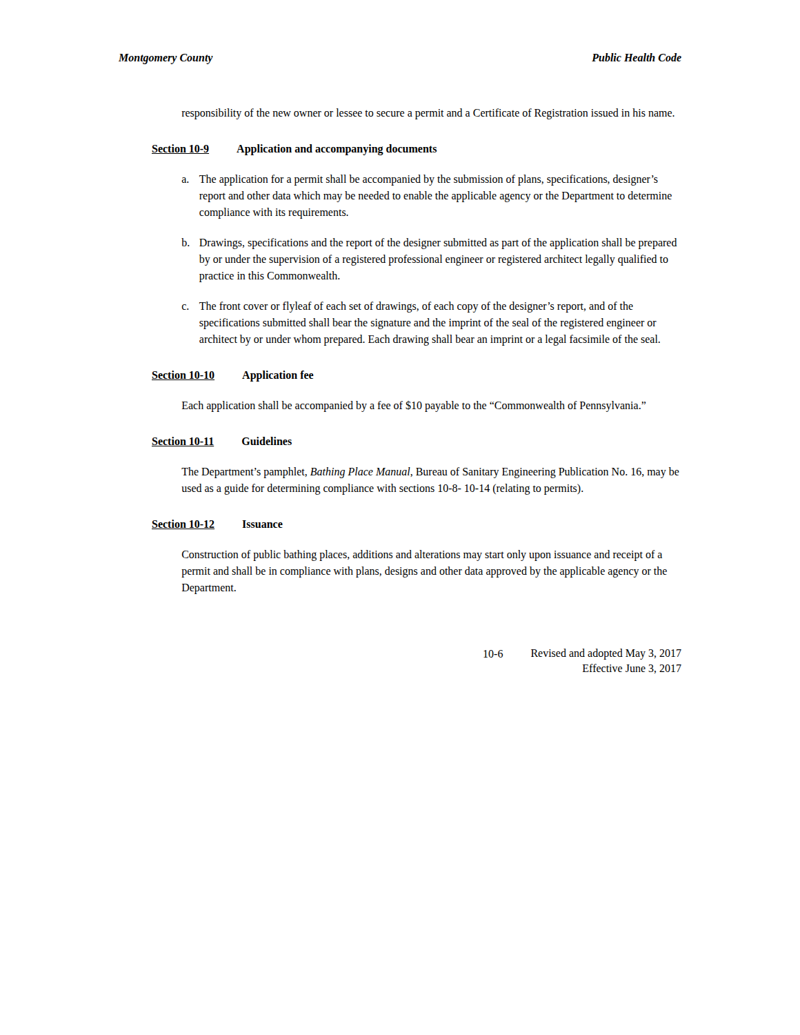Montgomery County Public Health Code
responsibility of the new owner or lessee to secure a permit and a Certificate of Registration issued in his name.
Section 10-9 Application and accompanying documents
The application for a permit shall be accompanied by the submission of plans, specifications, designer’s report and other data which may be needed to enable the applicable agency or the Department to determine compliance with its requirements.
Drawings, specifications and the report of the designer submitted as part of the application shall be prepared by or under the supervision of a registered professional engineer or registered architect legally qualified to practice in this Commonwealth.
The front cover or flyleaf of each set of drawings, of each copy of the designer’s report, and of the specifications submitted shall bear the signature and the imprint of the seal of the registered engineer or architect by or under whom prepared. Each drawing shall bear an imprint or a legal facsimile of the seal.
Section 10-10 Application fee
Each application shall be accompanied by a fee of $10 payable to the “Commonwealth of Pennsylvania.”
Section 10-11 Guidelines
The Department’s pamphlet, Bathing Place Manual, Bureau of Sanitary Engineering Publication No. 16, may be used as a guide for determining compliance with sections 10-8- 10-14 (relating to permits).
Section 10-12 Issuance
Construction of public bathing places, additions and alterations may start only upon issuance and receipt of a permit and shall be in compliance with plans, designs and other data approved by the applicable agency or the Department.
10-6 Revised and adopted May 3, 2017
Effective June 3, 2017